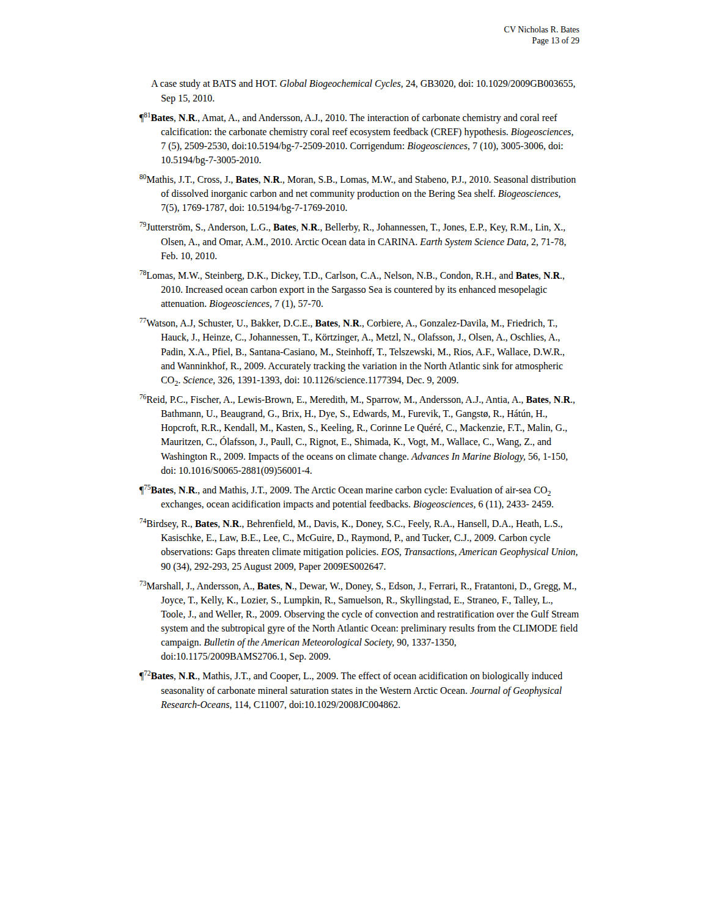CV Nicholas R. Bates
Page 13 of 29
A case study at BATS and HOT. Global Biogeochemical Cycles, 24, GB3020, doi: 10.1029/2009GB003655, Sep 15, 2010.
¶81 Bates, N.R., Amat, A., and Andersson, A.J., 2010. The interaction of carbonate chemistry and coral reef calcification: the carbonate chemistry coral reef ecosystem feedback (CREF) hypothesis. Biogeosciences, 7 (5), 2509-2530, doi:10.5194/bg-7-2509-2010. Corrigendum: Biogeosciences, 7 (10), 3005-3006, doi: 10.5194/bg-7-3005-2010.
80 Mathis, J.T., Cross, J., Bates, N.R., Moran, S.B., Lomas, M.W., and Stabeno, P.J., 2010. Seasonal distribution of dissolved inorganic carbon and net community production on the Bering Sea shelf. Biogeosciences, 7(5), 1769-1787, doi: 10.5194/bg-7-1769-2010.
79 Jutterström, S., Anderson, L.G., Bates, N.R., Bellerby, R., Johannessen, T., Jones, E.P., Key, R.M., Lin, X., Olsen, A., and Omar, A.M., 2010. Arctic Ocean data in CARINA. Earth System Science Data, 2, 71-78, Feb. 10, 2010.
78 Lomas, M.W., Steinberg, D.K., Dickey, T.D., Carlson, C.A., Nelson, N.B., Condon, R.H., and Bates, N.R., 2010. Increased ocean carbon export in the Sargasso Sea is countered by its enhanced mesopelagic attenuation. Biogeosciences, 7 (1), 57-70.
77 Watson, A.J, Schuster, U., Bakker, D.C.E., Bates, N.R., Corbiere, A., Gonzalez-Davila, M., Friedrich, T., Hauck, J., Heinze, C., Johannessen, T., Körtzinger, A., Metzl, N., Olafsson, J., Olsen, A., Oschlies, A., Padin, X.A., Pfiel, B., Santana-Casiano, M., Steinhoff, T., Telszewski, M., Rios, A.F., Wallace, D.W.R., and Wanninkhof, R., 2009. Accurately tracking the variation in the North Atlantic sink for atmospheric CO2. Science, 326, 1391-1393, doi: 10.1126/science.1177394, Dec. 9, 2009.
76 Reid, P.C., Fischer, A., Lewis-Brown, E., Meredith, M., Sparrow, M., Andersson, A.J., Antia, A., Bates, N.R., Bathmann, U., Beaugrand, G., Brix, H., Dye, S., Edwards, M., Furevik, T., Gangstø, R., Hátún, H., Hopcroft, R.R., Kendall, M., Kasten, S., Keeling, R., Corinne Le Quéré, C., Mackenzie, F.T., Malin, G., Mauritzen, C., Ólafsson, J., Paull, C., Rignot, E., Shimada, K., Vogt, M., Wallace, C., Wang, Z., and Washington R., 2009. Impacts of the oceans on climate change. Advances In Marine Biology, 56, 1-150, doi: 10.1016/S0065-2881(09)56001-4.
¶75 Bates, N.R., and Mathis, J.T., 2009. The Arctic Ocean marine carbon cycle: Evaluation of air-sea CO2 exchanges, ocean acidification impacts and potential feedbacks. Biogeosciences, 6 (11), 2433- 2459.
74 Birdsey, R., Bates, N.R., Behrenfield, M., Davis, K., Doney, S.C., Feely, R.A., Hansell, D.A., Heath, L.S., Kasischke, E., Law, B.E., Lee, C., McGuire, D., Raymond, P., and Tucker, C.J., 2009. Carbon cycle observations: Gaps threaten climate mitigation policies. EOS, Transactions, American Geophysical Union, 90 (34), 292-293, 25 August 2009, Paper 2009ES002647.
73 Marshall, J., Andersson, A., Bates, N., Dewar, W., Doney, S., Edson, J., Ferrari, R., Fratantoni, D., Gregg, M., Joyce, T., Kelly, K., Lozier, S., Lumpkin, R., Samuelson, R., Skyllingstad, E., Straneo, F., Talley, L., Toole, J., and Weller, R., 2009. Observing the cycle of convection and restratification over the Gulf Stream system and the subtropical gyre of the North Atlantic Ocean: preliminary results from the CLIMODE field campaign. Bulletin of the American Meteorological Society, 90, 1337-1350, doi:10.1175/2009BAMS2706.1, Sep. 2009.
¶72 Bates, N.R., Mathis, J.T., and Cooper, L., 2009. The effect of ocean acidification on biologically induced seasonality of carbonate mineral saturation states in the Western Arctic Ocean. Journal of Geophysical Research-Oceans, 114, C11007, doi:10.1029/2008JC004862.